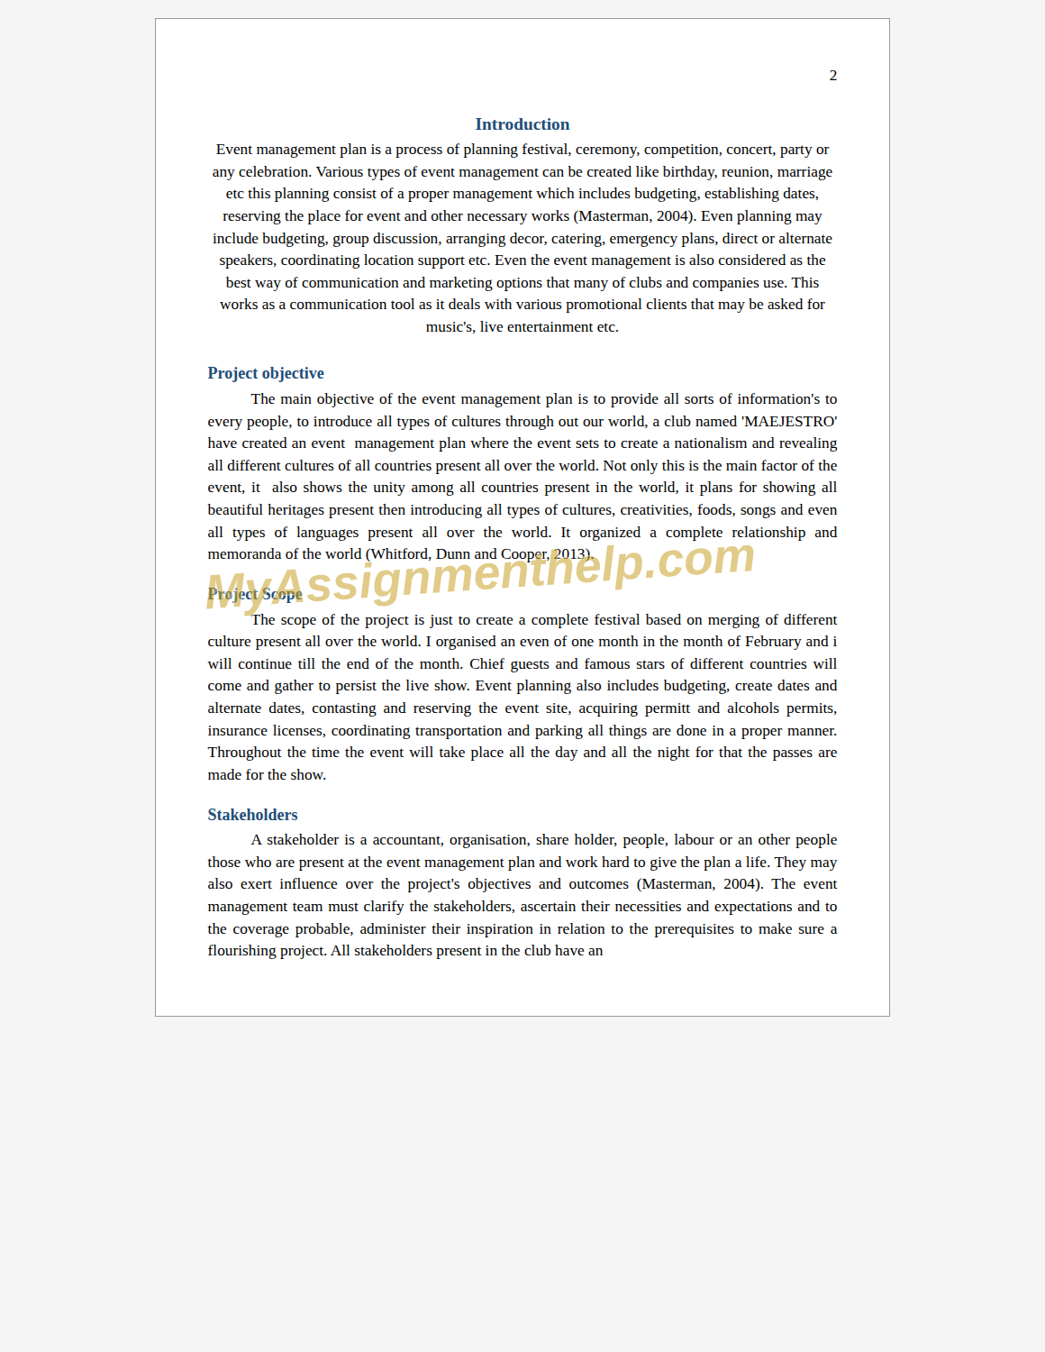2
Introduction
Event management plan is a process of planning festival, ceremony, competition, concert, party or any celebration. Various types of event management can be created like birthday, reunion, marriage etc this planning consist of a proper management which includes budgeting, establishing dates, reserving the place for event and other necessary works (Masterman, 2004). Even planning may include budgeting, group discussion, arranging decor, catering, emergency plans, direct or alternate speakers, coordinating location support etc. Even the event management is also considered as the best way of communication and marketing options that many of clubs and companies use. This works as a communication tool as it deals with various promotional clients that may be asked for music's, live entertainment etc.
Project objective
The main objective of the event management plan is to provide all sorts of information's to every people, to introduce all types of cultures through out our world, a club named 'MAEJESTRO' have created an event management plan where the event sets to create a nationalism and revealing all different cultures of all countries present all over the world. Not only this is the main factor of the event, it also shows the unity among all countries present in the world, it plans for showing all beautiful heritages present then introducing all types of cultures, creativities, foods, songs and even all types of languages present all over the world. It organized a complete relationship and memoranda of the world (Whitford, Dunn and Cooper, 2013).
Project Scope
The scope of the project is just to create a complete festival based on merging of different culture present all over the world. I organised an even of one month in the month of February and i will continue till the end of the month. Chief guests and famous stars of different countries will come and gather to persist the live show. Event planning also includes budgeting, create dates and alternate dates, contasting and reserving the event site, acquiring permitt and alcohols permits, insurance licenses, coordinating transportation and parking all things are done in a proper manner. Throughout the time the event will take place all the day and all the night for that the passes are made for the show.
Stakeholders
A stakeholder is a accountant, organisation, share holder, people, labour or an other people those who are present at the event management plan and work hard to give the plan a life. They may also exert influence over the project's objectives and outcomes (Masterman, 2004). The event management team must clarify the stakeholders, ascertain their necessities and expectations and to the coverage probable, administer their inspiration in relation to the prerequisites to make sure a flourishing project. All stakeholders present in the club have an
MyAssignmenthelp.com